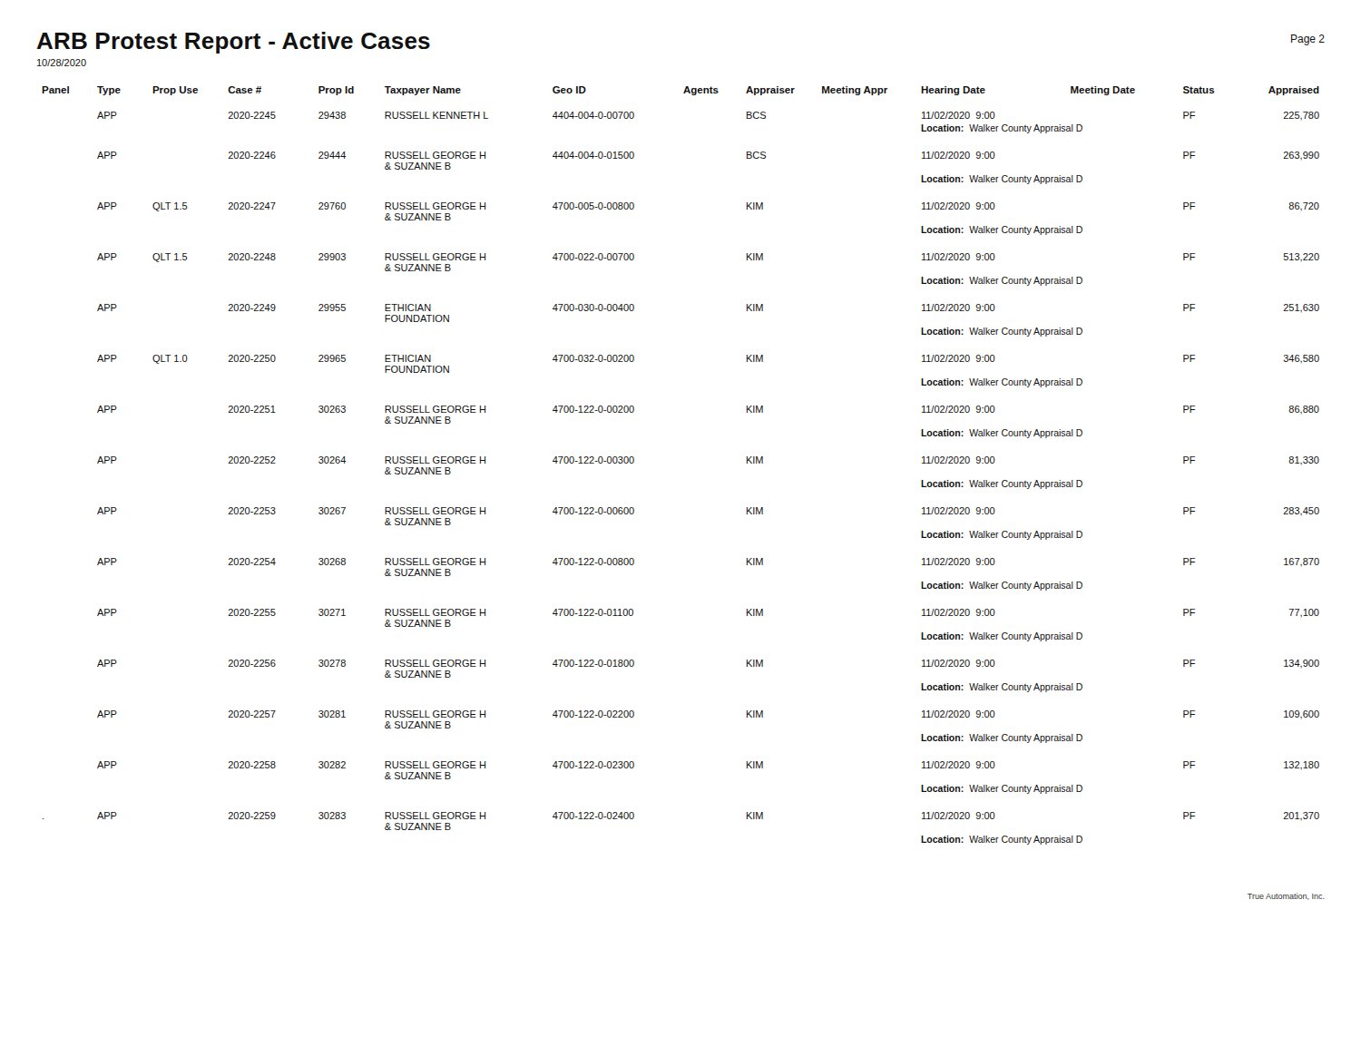ARB Protest Report - Active Cases
10/28/2020
Page 2
| Panel | Type | Prop Use | Case # | Prop Id | Taxpayer Name | Geo ID | Agents | Appraiser | Meeting Appr | Hearing Date | Meeting Date | Status | Appraised |
| --- | --- | --- | --- | --- | --- | --- | --- | --- | --- | --- | --- | --- | --- |
| | APP | | 2020-2245 | 29438 | RUSSELL KENNETH L | 4404-004-0-00700 | | BCS | | 11/02/2020 9:00 | | PF | 225,780 |
| | Location: Walker County Appraisal D | |
| | APP | | 2020-2246 | 29444 | RUSSELL GEORGE H & SUZANNE B | 4404-004-0-01500 | | BCS | | 11/02/2020 9:00 | | PF | 263,990 |
| | Location: Walker County Appraisal D | |
| | APP | QLT 1.5 | 2020-2247 | 29760 | RUSSELL GEORGE H & SUZANNE B | 4700-005-0-00800 | | KIM | | 11/02/2020 9:00 | | PF | 86,720 |
| | Location: Walker County Appraisal D | |
| | APP | QLT 1.5 | 2020-2248 | 29903 | RUSSELL GEORGE H & SUZANNE B | 4700-022-0-00700 | | KIM | | 11/02/2020 9:00 | | PF | 513,220 |
| | Location: Walker County Appraisal D | |
| | APP | | 2020-2249 | 29955 | ETHICIAN FOUNDATION | 4700-030-0-00400 | | KIM | | 11/02/2020 9:00 | | PF | 251,630 |
| | Location: Walker County Appraisal D | |
| | APP | QLT 1.0 | 2020-2250 | 29965 | ETHICIAN FOUNDATION | 4700-032-0-00200 | | KIM | | 11/02/2020 9:00 | | PF | 346,580 |
| | Location: Walker County Appraisal D | |
| | APP | | 2020-2251 | 30263 | RUSSELL GEORGE H & SUZANNE B | 4700-122-0-00200 | | KIM | | 11/02/2020 9:00 | | PF | 86,880 |
| | Location: Walker County Appraisal D | |
| | APP | | 2020-2252 | 30264 | RUSSELL GEORGE H & SUZANNE B | 4700-122-0-00300 | | KIM | | 11/02/2020 9:00 | | PF | 81,330 |
| | Location: Walker County Appraisal D | |
| | APP | | 2020-2253 | 30267 | RUSSELL GEORGE H & SUZANNE B | 4700-122-0-00600 | | KIM | | 11/02/2020 9:00 | | PF | 283,450 |
| | Location: Walker County Appraisal D | |
| | APP | | 2020-2254 | 30268 | RUSSELL GEORGE H & SUZANNE B | 4700-122-0-00800 | | KIM | | 11/02/2020 9:00 | | PF | 167,870 |
| | Location: Walker County Appraisal D | |
| | APP | | 2020-2255 | 30271 | RUSSELL GEORGE H & SUZANNE B | 4700-122-0-01100 | | KIM | | 11/02/2020 9:00 | | PF | 77,100 |
| | Location: Walker County Appraisal D | |
| | APP | | 2020-2256 | 30278 | RUSSELL GEORGE H & SUZANNE B | 4700-122-0-01800 | | KIM | | 11/02/2020 9:00 | | PF | 134,900 |
| | Location: Walker County Appraisal D | |
| | APP | | 2020-2257 | 30281 | RUSSELL GEORGE H & SUZANNE B | 4700-122-0-02200 | | KIM | | 11/02/2020 9:00 | | PF | 109,600 |
| | Location: Walker County Appraisal D | |
| | APP | | 2020-2258 | 30282 | RUSSELL GEORGE H & SUZANNE B | 4700-122-0-02300 | | KIM | | 11/02/2020 9:00 | | PF | 132,180 |
| | Location: Walker County Appraisal D | |
| . | APP | | 2020-2259 | 30283 | RUSSELL GEORGE H & SUZANNE B | 4700-122-0-02400 | | KIM | | 11/02/2020 9:00 | | PF | 201,370 |
| | Location: Walker County Appraisal D | |
True Automation, Inc.